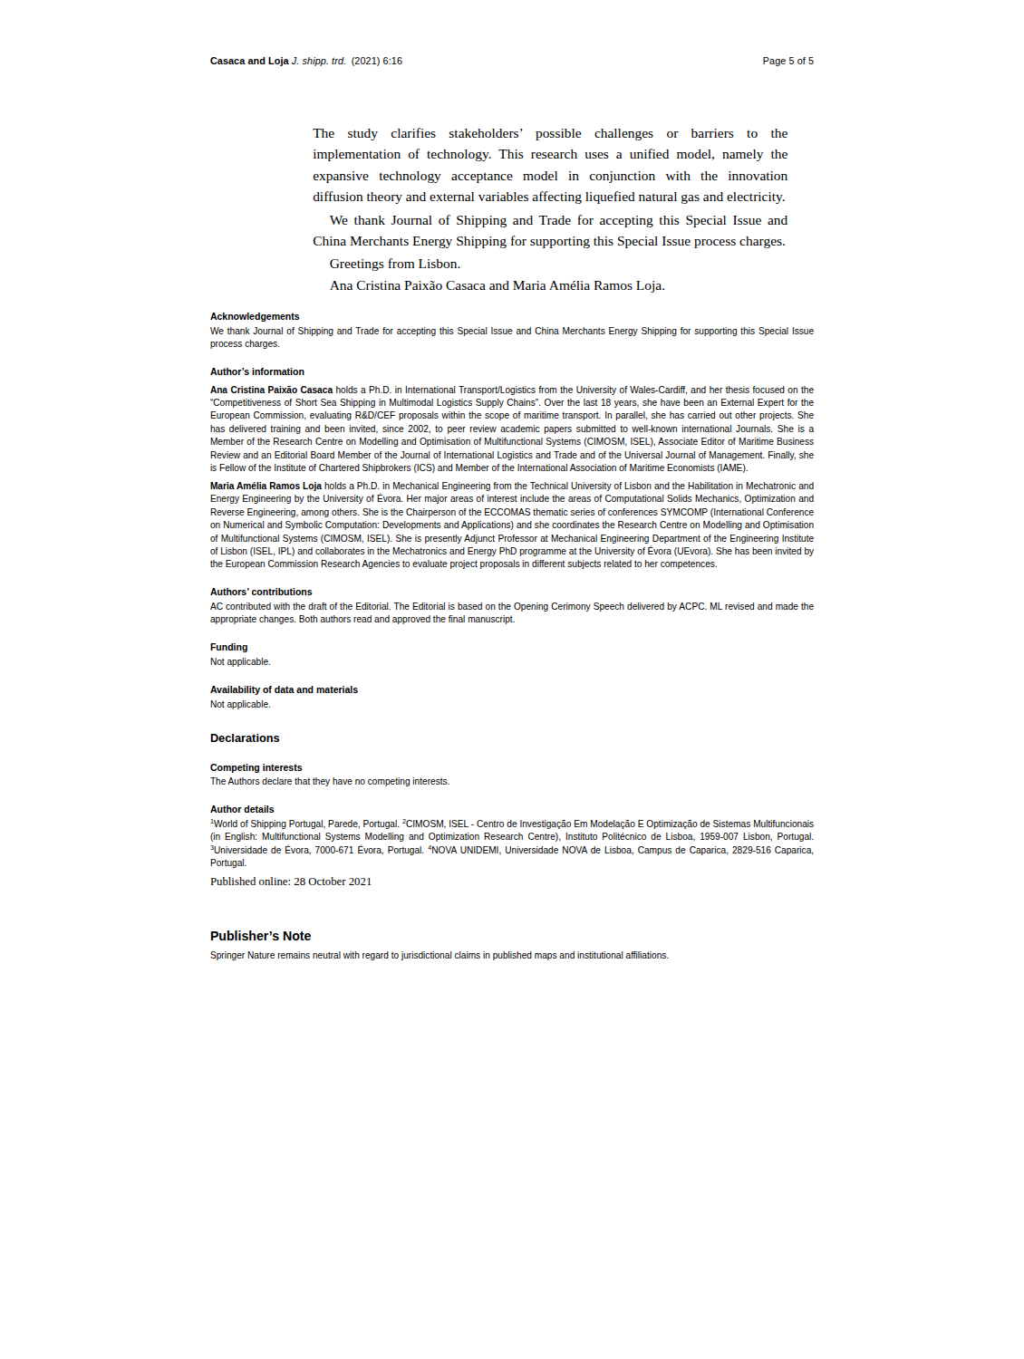Casaca and Loja J. shipp. trd. (2021) 6:16
Page 5 of 5
The study clarifies stakeholders’ possible challenges or barriers to the implementation of technology. This research uses a unified model, namely the expansive technology acceptance model in conjunction with the innovation diffusion theory and external variables affecting liquefied natural gas and electricity.
We thank Journal of Shipping and Trade for accepting this Special Issue and China Merchants Energy Shipping for supporting this Special Issue process charges.
Greetings from Lisbon.
Ana Cristina Paixão Casaca and Maria Amélia Ramos Loja.
Acknowledgements
We thank Journal of Shipping and Trade for accepting this Special Issue and China Merchants Energy Shipping for supporting this Special Issue process charges.
Author’s information
Ana Cristina Paixão Casaca holds a Ph.D. in International Transport/Logistics from the University of Wales-Cardiff, and her thesis focused on the “Competitiveness of Short Sea Shipping in Multimodal Logistics Supply Chains”. Over the last 18 years, she have been an External Expert for the European Commission, evaluating R&D/CEF proposals within the scope of maritime transport. In parallel, she has carried out other projects. She has delivered training and been invited, since 2002, to peer review academic papers submitted to well-known international Journals. She is a Member of the Research Centre on Modelling and Optimisation of Multifunctional Systems (CIMOSM, ISEL), Associate Editor of Maritime Business Review and an Editorial Board Member of the Journal of International Logistics and Trade and of the Universal Journal of Management. Finally, she is Fellow of the Institute of Chartered Shipbrokers (ICS) and Member of the International Association of Maritime Economists (IAME).
Maria Amélia Ramos Loja holds a Ph.D. in Mechanical Engineering from the Technical University of Lisbon and the Habilitation in Mechatronic and Energy Engineering by the University of Évora. Her major areas of interest include the areas of Computational Solids Mechanics, Optimization and Reverse Engineering, among others. She is the Chairperson of the ECCOMAS thematic series of conferences SYMCOMP (International Conference on Numerical and Symbolic Computation: Developments and Applications) and she coordinates the Research Centre on Modelling and Optimisation of Multifunctional Systems (CIMOSM, ISEL). She is presently Adjunct Professor at Mechanical Engineering Department of the Engineering Institute of Lisbon (ISEL, IPL) and collaborates in the Mechatronics and Energy PhD programme at the University of Évora (UEvora). She has been invited by the European Commission Research Agencies to evaluate project proposals in different subjects related to her competences.
Authors’ contributions
AC contributed with the draft of the Editorial. The Editorial is based on the Opening Cerimony Speech delivered by ACPC. ML revised and made the appropriate changes. Both authors read and approved the final manuscript.
Funding
Not applicable.
Availability of data and materials
Not applicable.
Declarations
Competing interests
The Authors declare that they have no competing interests.
Author details
1World of Shipping Portugal, Parede, Portugal. 2CIMOSM, ISEL - Centro de Investigação Em Modelação E Optimização de Sistemas Multifuncionais (in English: Multifunctional Systems Modelling and Optimization Research Centre), Instituto Politécnico de Lisboa, 1959-007 Lisbon, Portugal. 3Universidade de Évora, 7000-671 Évora, Portugal. 4NOVA UNIDEMI, Universidade NOVA de Lisboa, Campus de Caparica, 2829-516 Caparica, Portugal.
Published online: 28 October 2021
Publisher’s Note
Springer Nature remains neutral with regard to jurisdictional claims in published maps and institutional affiliations.